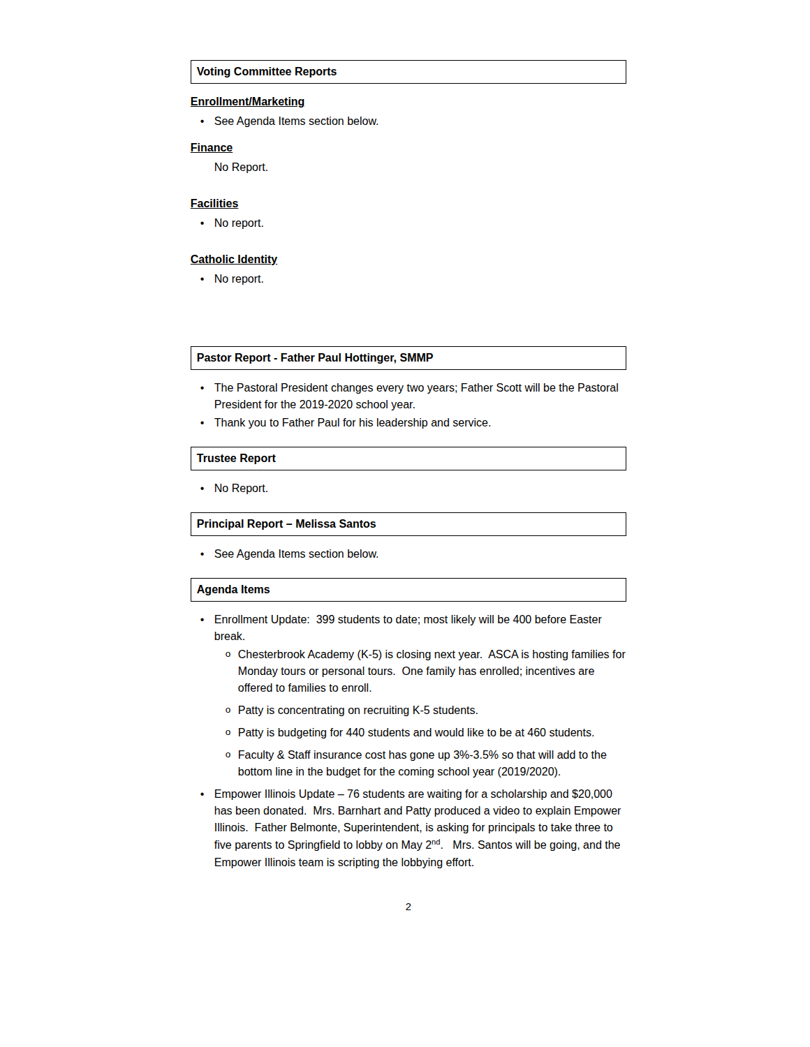Voting Committee Reports
Enrollment/Marketing
See Agenda Items section below.
Finance
No Report.
Facilities
No report.
Catholic Identity
No report.
Pastor Report - Father Paul Hottinger, SMMP
The Pastoral President changes every two years; Father Scott will be the Pastoral President for the 2019-2020 school year.
Thank you to Father Paul for his leadership and service.
Trustee Report
No Report.
Principal Report – Melissa Santos
See Agenda Items section below.
Agenda Items
Enrollment Update: 399 students to date; most likely will be 400 before Easter break.
Chesterbrook Academy (K-5) is closing next year. ASCA is hosting families for Monday tours or personal tours. One family has enrolled; incentives are offered to families to enroll.
Patty is concentrating on recruiting K-5 students.
Patty is budgeting for 440 students and would like to be at 460 students.
Faculty & Staff insurance cost has gone up 3%-3.5% so that will add to the bottom line in the budget for the coming school year (2019/2020).
Empower Illinois Update – 76 students are waiting for a scholarship and $20,000 has been donated. Mrs. Barnhart and Patty produced a video to explain Empower Illinois. Father Belmonte, Superintendent, is asking for principals to take three to five parents to Springfield to lobby on May 2nd. Mrs. Santos will be going, and the Empower Illinois team is scripting the lobbying effort.
2